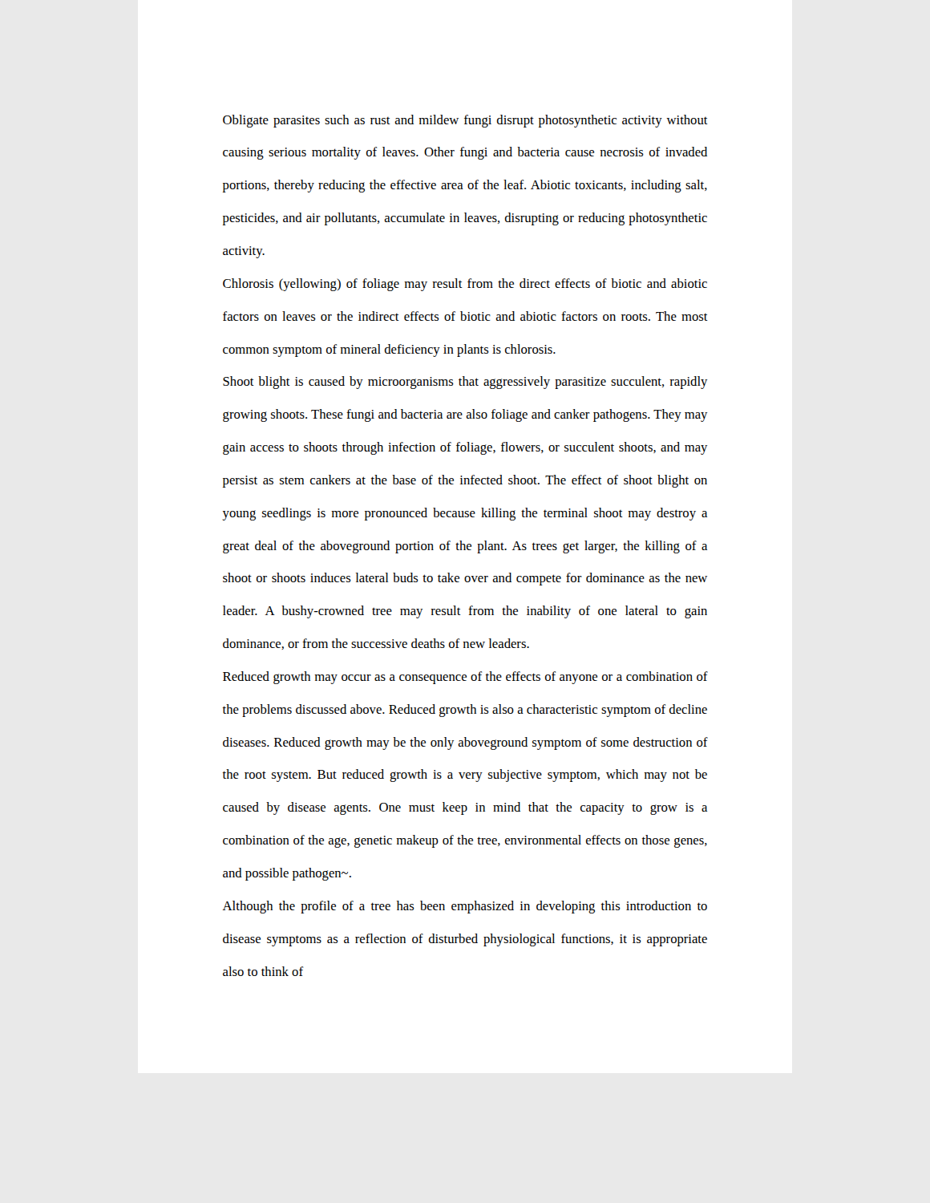Obligate parasites such as rust and mildew fungi disrupt photosynthetic activity without causing serious mortality of leaves. Other fungi and bacteria cause necrosis of invaded portions, thereby reducing the effective area of the leaf. Abiotic toxicants, including salt, pesticides, and air pollutants, accumulate in leaves, disrupting or reducing photosynthetic activity.
Chlorosis (yellowing) of foliage may result from the direct effects of biotic and abiotic factors on leaves or the indirect effects of biotic and abiotic factors on roots. The most common symptom of mineral deficiency in plants is chlorosis.
Shoot blight is caused by microorganisms that aggressively parasitize succulent, rapidly growing shoots. These fungi and bacteria are also foliage and canker pathogens. They may gain access to shoots through infection of foliage, flowers, or succulent shoots, and may persist as stem cankers at the base of the infected shoot. The effect of shoot blight on young seedlings is more pronounced because killing the terminal shoot may destroy a great deal of the aboveground portion of the plant. As trees get larger, the killing of a shoot or shoots induces lateral buds to take over and compete for dominance as the new leader. A bushy-crowned tree may result from the inability of one lateral to gain dominance, or from the successive deaths of new leaders.
Reduced growth may occur as a consequence of the effects of anyone or a combination of the problems discussed above. Reduced growth is also a characteristic symptom of decline diseases. Reduced growth may be the only aboveground symptom of some destruction of the root system. But reduced growth is a very subjective symptom, which may not be caused by disease agents. One must keep in mind that the capacity to grow is a combination of the age, genetic makeup of the tree, environmental effects on those genes, and possible pathogen~.
Although the profile of a tree has been emphasized in developing this introduction to disease symptoms as a reflection of disturbed physiological functions, it is appropriate also to think of